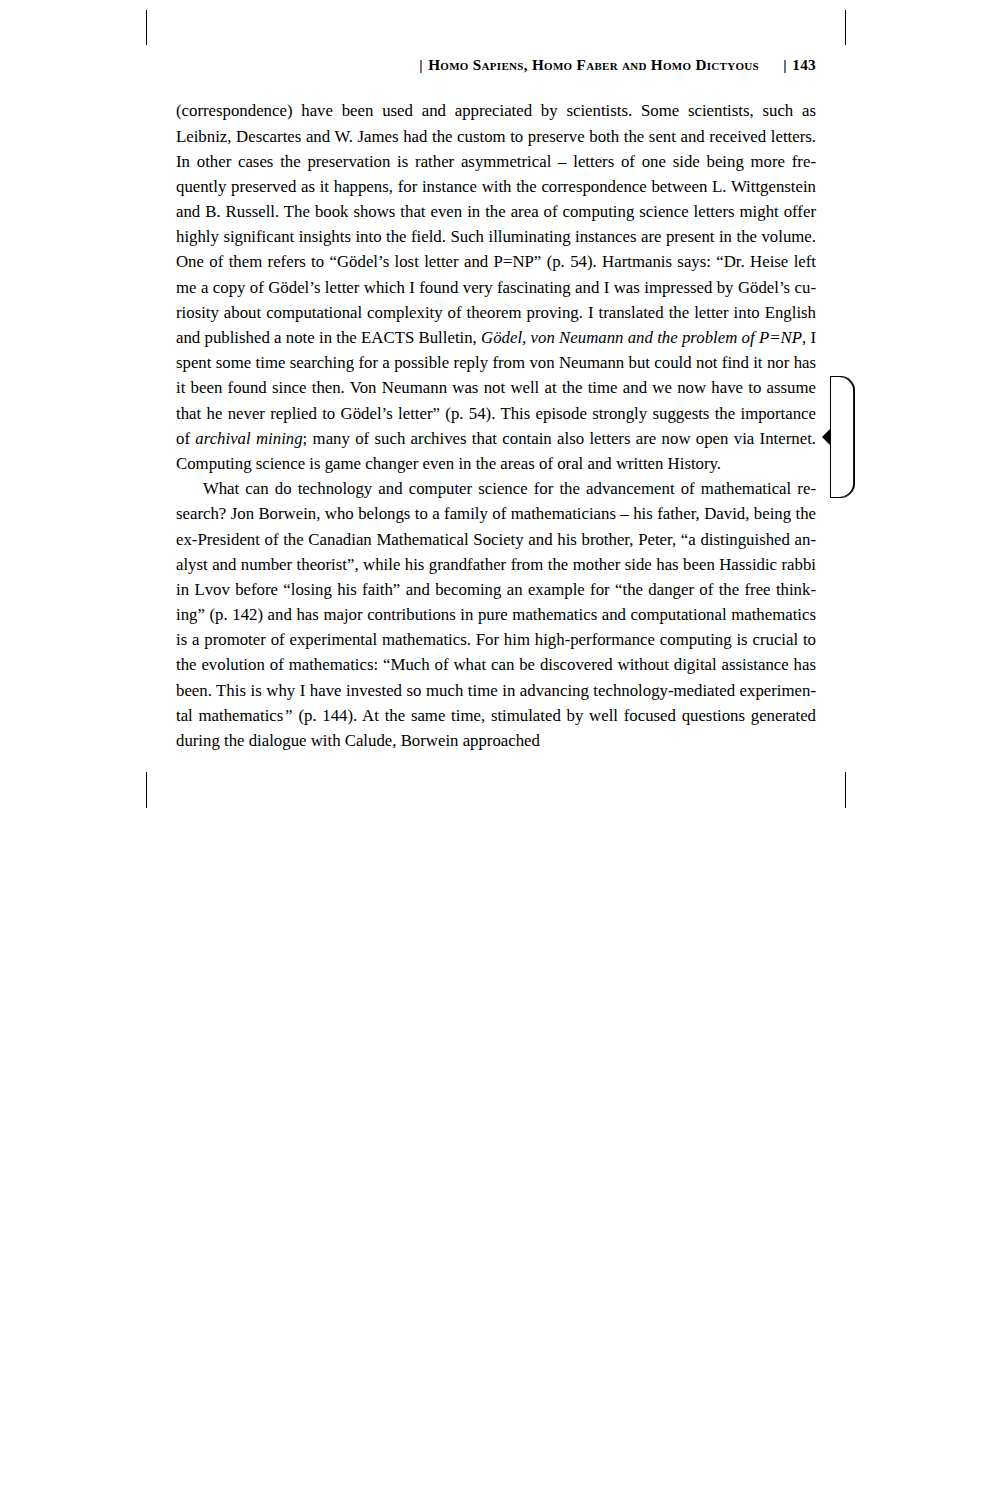|Homo Sapiens, Homo Faber and Homo Dictyous |143
(correspondence) have been used and appreciated by scientists. Some scientists, such as Leibniz, Descartes and W. James had the custom to preserve both the sent and received letters. In other cases the preservation is rather asymmetrical – letters of one side being more frequently preserved as it happens, for instance with the correspondence between L. Wittgenstein and B. Russell. The book shows that even in the area of computing science letters might offer highly significant insights into the field. Such illuminating instances are present in the volume. One of them refers to “Gödel’s lost letter and P=NP” (p. 54). Hartmanis says: “Dr. Heise left me a copy of Gödel’s letter which I found very fascinating and I was impressed by Gödel’s curiosity about computational complexity of theorem proving. I translated the letter into English and published a note in the EACTS Bulletin, Gödel, von Neumann and the problem of P=NP, I spent some time searching for a possible reply from von Neumann but could not find it nor has it been found since then. Von Neumann was not well at the time and we now have to assume that he never replied to Gödel’s letter” (p. 54). This episode strongly suggests the importance of archival mining; many of such archives that contain also letters are now open via Internet. Computing science is game changer even in the areas of oral and written History.
What can do technology and computer science for the advancement of mathematical research? Jon Borwein, who belongs to a family of mathematicians – his father, David, being the ex-President of the Canadian Mathematical Society and his brother, Peter, “a distinguished analyst and number theorist”, while his grandfather from the mother side has been Hassidic rabbi in Lvov before “losing his faith” and becoming an example for “the danger of the free thinking” (p. 142) and has major contributions in pure mathematics and computational mathematics is a promoter of experimental mathematics. For him high-performance computing is crucial to the evolution of mathematics: “Much of what can be discovered without digital assistance has been. This is why I have invested so much time in advancing technology-mediated experimental mathematics” (p. 144). At the same time, stimulated by well focused questions generated during the dialogue with Calude, Borwein approached